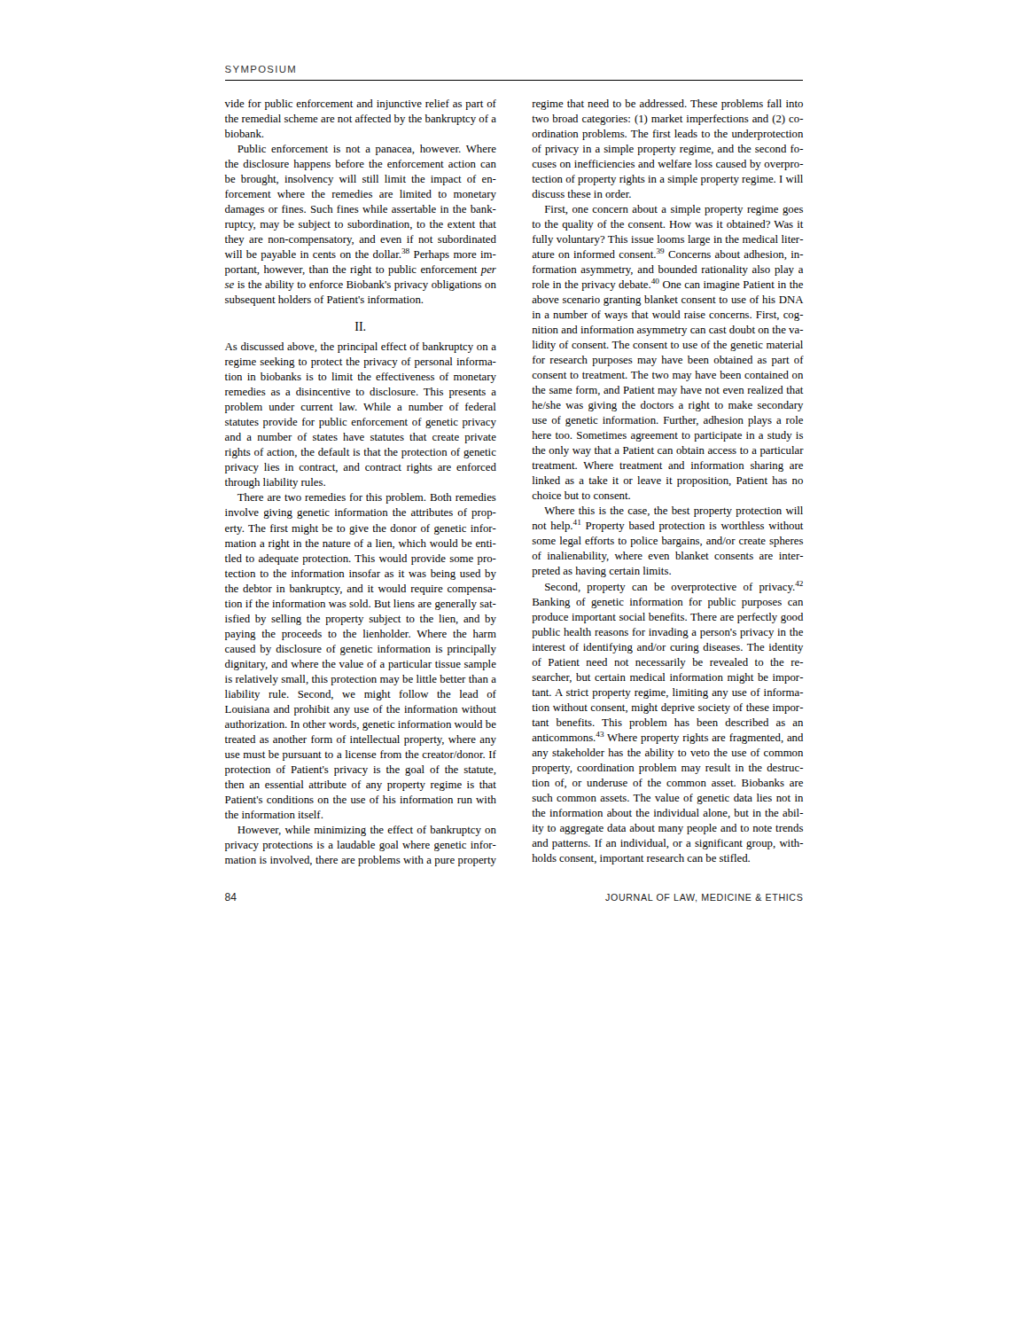Symposium
vide for public enforcement and injunctive relief as part of the remedial scheme are not affected by the bankruptcy of a biobank.
Public enforcement is not a panacea, however. Where the disclosure happens before the enforcement action can be brought, insolvency will still limit the impact of enforcement where the remedies are limited to monetary damages or fines. Such fines while assertable in the bankruptcy, may be subject to subordination, to the extent that they are non-compensatory, and even if not subordinated will be payable in cents on the dollar.38 Perhaps more important, however, than the right to public enforcement per se is the ability to enforce Biobank's privacy obligations on subsequent holders of Patient's information.
II.
As discussed above, the principal effect of bankruptcy on a regime seeking to protect the privacy of personal information in biobanks is to limit the effectiveness of monetary remedies as a disincentive to disclosure. This presents a problem under current law. While a number of federal statutes provide for public enforcement of genetic privacy and a number of states have statutes that create private rights of action, the default is that the protection of genetic privacy lies in contract, and contract rights are enforced through liability rules.
There are two remedies for this problem. Both remedies involve giving genetic information the attributes of property. The first might be to give the donor of genetic information a right in the nature of a lien, which would be entitled to adequate protection. This would provide some protection to the information insofar as it was being used by the debtor in bankruptcy, and it would require compensation if the information was sold. But liens are generally satisfied by selling the property subject to the lien, and by paying the proceeds to the lienholder. Where the harm caused by disclosure of genetic information is principally dignitary, and where the value of a particular tissue sample is relatively small, this protection may be little better than a liability rule. Second, we might follow the lead of Louisiana and prohibit any use of the information without authorization. In other words, genetic information would be treated as another form of intellectual property, where any use must be pursuant to a license from the creator/donor. If protection of Patient's privacy is the goal of the statute, then an essential attribute of any property regime is that Patient's conditions on the use of his information run with the information itself.
However, while minimizing the effect of bankruptcy on privacy protections is a laudable goal where genetic information is involved, there are problems with a pure property regime that need to be addressed. These problems fall into two broad categories: (1) market imperfections and (2) coordination problems. The first leads to the underprotection of privacy in a simple property regime, and the second focuses on inefficiencies and welfare loss caused by overprotection of property rights in a simple property regime. I will discuss these in order.
First, one concern about a simple property regime goes to the quality of the consent. How was it obtained? Was it fully voluntary? This issue looms large in the medical literature on informed consent.39 Concerns about adhesion, information asymmetry, and bounded rationality also play a role in the privacy debate.40 One can imagine Patient in the above scenario granting blanket consent to use of his DNA in a number of ways that would raise concerns. First, cognition and information asymmetry can cast doubt on the validity of consent. The consent to use of the genetic material for research purposes may have been obtained as part of consent to treatment. The two may have been contained on the same form, and Patient may have not even realized that he/she was giving the doctors a right to make secondary use of genetic information. Further, adhesion plays a role here too. Sometimes agreement to participate in a study is the only way that a Patient can obtain access to a particular treatment. Where treatment and information sharing are linked as a take it or leave it proposition, Patient has no choice but to consent.
Where this is the case, the best property protection will not help.41 Property based protection is worthless without some legal efforts to police bargains, and/or create spheres of inalienability, where even blanket consents are interpreted as having certain limits.
Second, property can be overprotective of privacy.42 Banking of genetic information for public purposes can produce important social benefits. There are perfectly good public health reasons for invading a person's privacy in the interest of identifying and/or curing diseases. The identity of Patient need not necessarily be revealed to the researcher, but certain medical information might be important. A strict property regime, limiting any use of information without consent, might deprive society of these important benefits. This problem has been described as an anticommons.43 Where property rights are fragmented, and any stakeholder has the ability to veto the use of common property, coordination problem may result in the destruction of, or underuse of the common asset. Biobanks are such common assets. The value of genetic data lies not in the information about the individual alone, but in the ability to aggregate data about many people and to note trends and patterns. If an individual, or a significant group, withholds consent, important research can be stifled.
84
Journal of Law, Medicine & Ethics